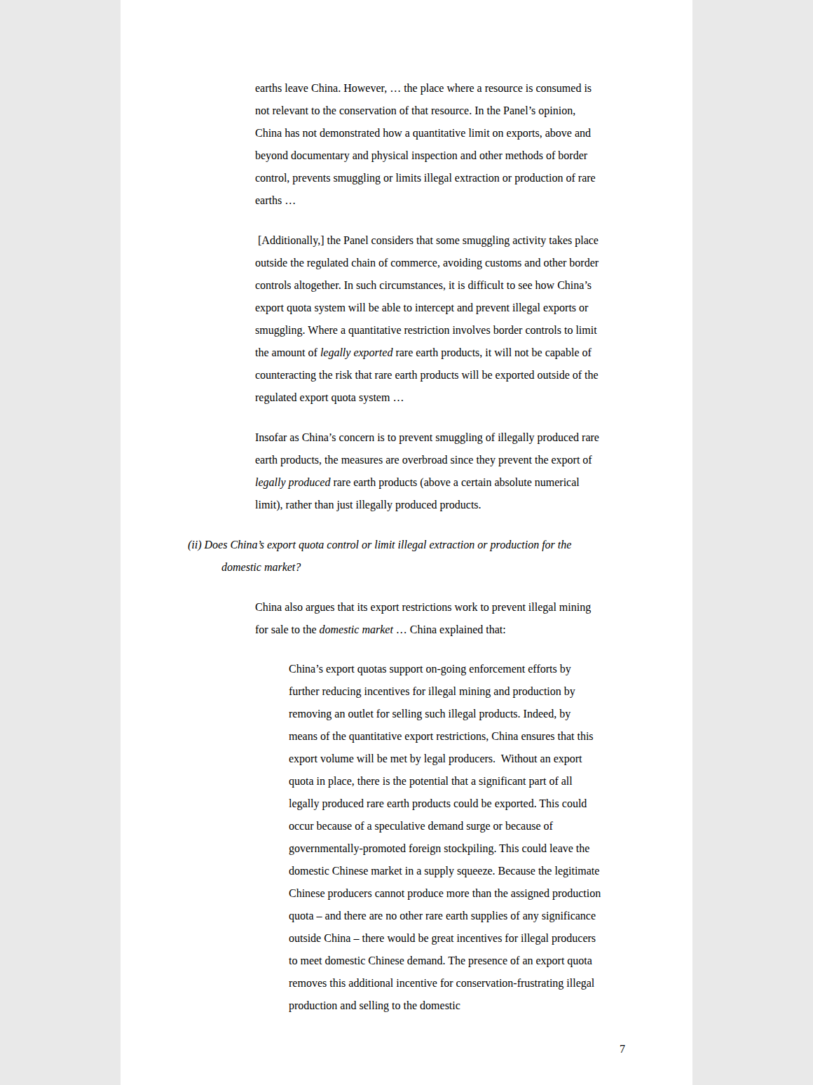earths leave China. However, … the place where a resource is consumed is not relevant to the conservation of that resource. In the Panel’s opinion, China has not demonstrated how a quantitative limit on exports, above and beyond documentary and physical inspection and other methods of border control, prevents smuggling or limits illegal extraction or production of rare earths …
[Additionally,] the Panel considers that some smuggling activity takes place outside the regulated chain of commerce, avoiding customs and other border controls altogether. In such circumstances, it is difficult to see how China’s export quota system will be able to intercept and prevent illegal exports or smuggling. Where a quantitative restriction involves border controls to limit the amount of legally exported rare earth products, it will not be capable of counteracting the risk that rare earth products will be exported outside of the regulated export quota system …
Insofar as China’s concern is to prevent smuggling of illegally produced rare earth products, the measures are overbroad since they prevent the export of legally produced rare earth products (above a certain absolute numerical limit), rather than just illegally produced products.
(ii) Does China’s export quota control or limit illegal extraction or production for the domestic market?
China also argues that its export restrictions work to prevent illegal mining for sale to the domestic market … China explained that:
China’s export quotas support on-going enforcement efforts by further reducing incentives for illegal mining and production by removing an outlet for selling such illegal products. Indeed, by means of the quantitative export restrictions, China ensures that this export volume will be met by legal producers. Without an export quota in place, there is the potential that a significant part of all legally produced rare earth products could be exported. This could occur because of a speculative demand surge or because of governmentally-promoted foreign stockpiling. This could leave the domestic Chinese market in a supply squeeze. Because the legitimate Chinese producers cannot produce more than the assigned production quota – and there are no other rare earth supplies of any significance outside China – there would be great incentives for illegal producers to meet domestic Chinese demand. The presence of an export quota removes this additional incentive for conservation-frustrating illegal production and selling to the domestic
7